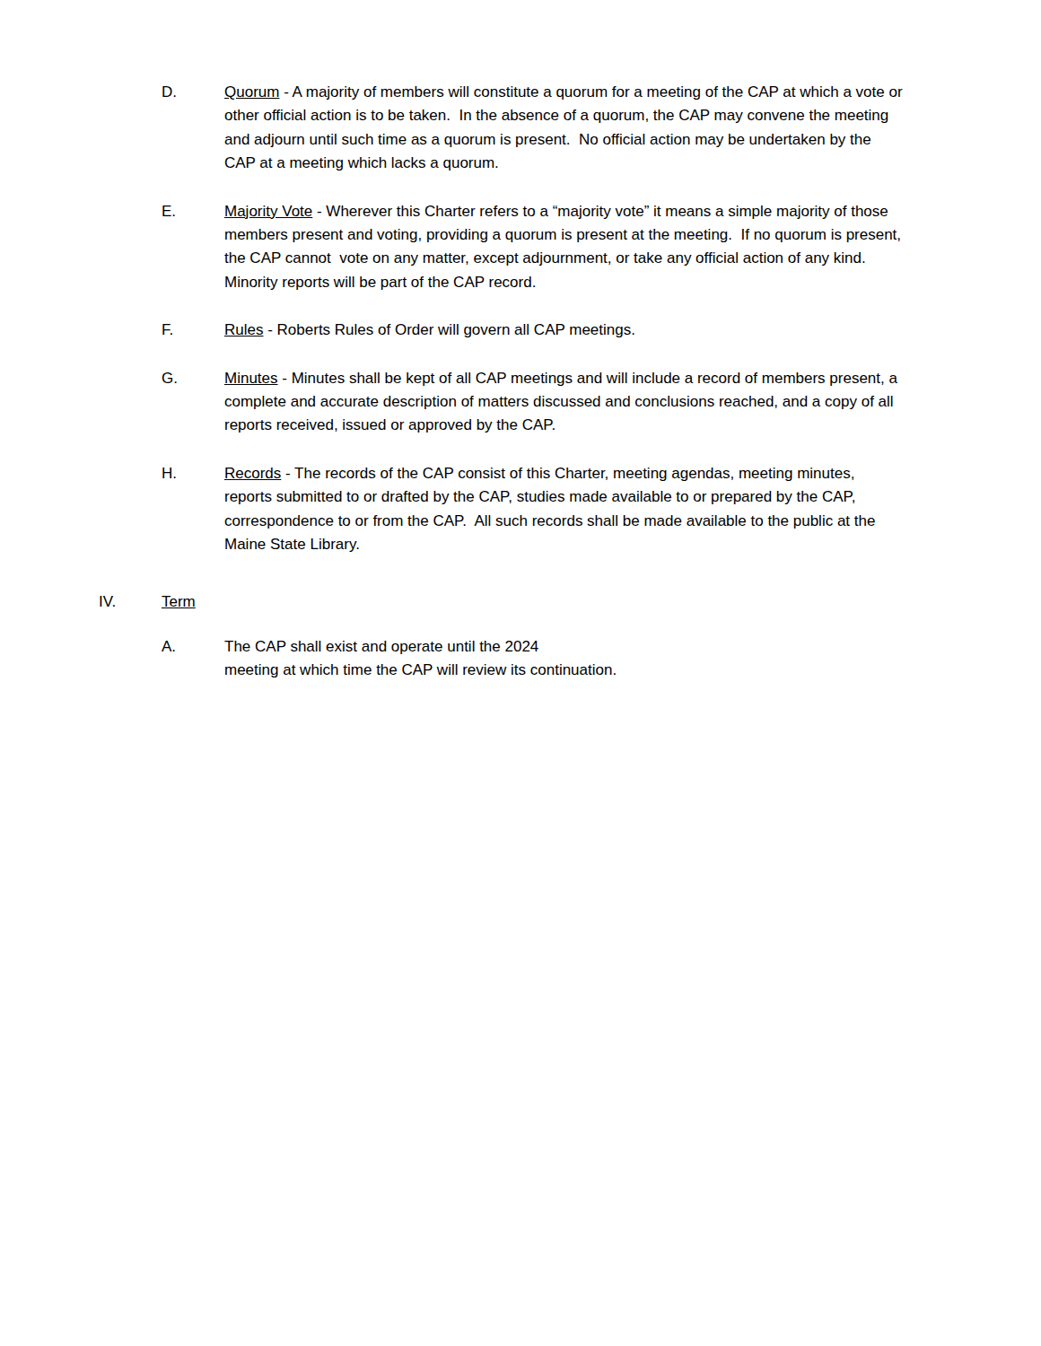D. Quorum - A majority of members will constitute a quorum for a meeting of the CAP at which a vote or other official action is to be taken. In the absence of a quorum, the CAP may convene the meeting and adjourn until such time as a quorum is present. No official action may be undertaken by the CAP at a meeting which lacks a quorum.
E. Majority Vote - Wherever this Charter refers to a “majority vote” it means a simple majority of those members present and voting, providing a quorum is present at the meeting. If no quorum is present, the CAP cannot vote on any matter, except adjournment, or take any official action of any kind. Minority reports will be part of the CAP record.
F. Rules - Roberts Rules of Order will govern all CAP meetings.
G. Minutes - Minutes shall be kept of all CAP meetings and will include a record of members present, a complete and accurate description of matters discussed and conclusions reached, and a copy of all reports received, issued or approved by the CAP.
H. Records - The records of the CAP consist of this Charter, meeting agendas, meeting minutes, reports submitted to or drafted by the CAP, studies made available to or prepared by the CAP, correspondence to or from the CAP. All such records shall be made available to the public at the Maine State Library.
IV. Term
A. The CAP shall exist and operate until the 2024
meeting at which time the CAP will review its continuation.